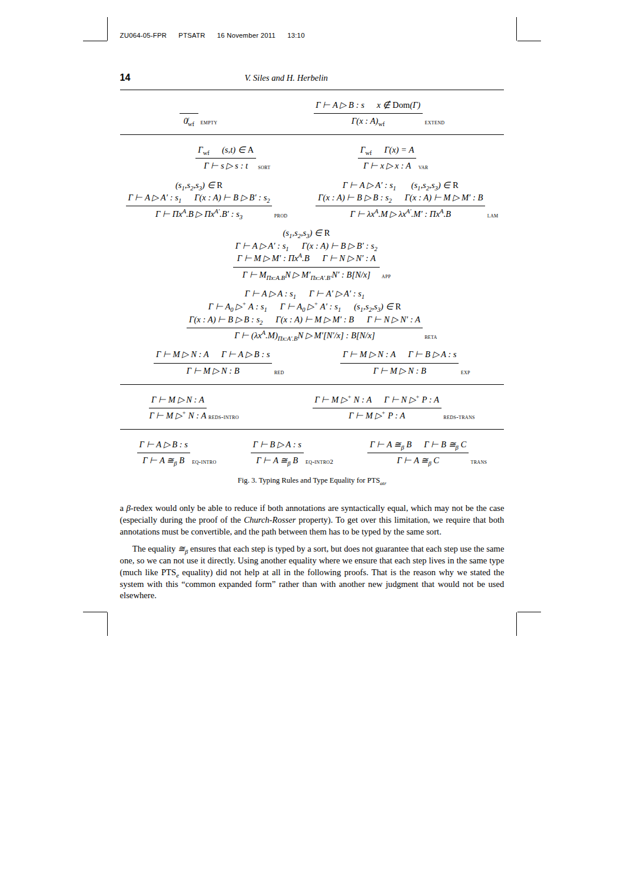ZU064-05-FPR PTSATR 16 November 2011 13:10
14 V. Siles and H. Herbelin
0̸wf empty Γ ⊢ A ▷ B : s x ∉ Dom(Γ) Γ(x : A)wf extend
Γwf (s,t) ∈ A Γ ⊢ s ▷ s : t sort Γwf Γ(x) = A Γ ⊢ x ▷ x : A var
(s1,s2,s3) ∈ R Γ ⊢ A ▷ A′ : s1 Γ(x : A) ⊢ B ▷ B′ : s2 Γ ⊢ ΠxA.B ▷ ΠxA′.B′ : s3 prod Γ ⊢ A ▷ A′ : s1 (s1,s2,s3) ∈ R Γ(x : A) ⊢ B ▷ B : s2 Γ(x : A) ⊢ M ▷ M′ : B Γ ⊢ λxA.M ▷ λxA′.M′ : ΠxA.B lam
(s1,s2,s3) ∈ R Γ ⊢ A ▷ A′ : s1 Γ(x : A) ⊢ B ▷ B′ : s2 Γ ⊢ M ▷ M′ : ΠxA.B Γ ⊢ N ▷ N′ : A Γ ⊢ MΠx:A.BN ▷ M′Πx:A′.B′N′ : B[N/x] app
Γ ⊢ A ▷ A : s1 Γ ⊢ A′ ▷ A′ : s1 Γ ⊢ A0 ▷+ A : s1 Γ ⊢ A0 ▷+ A′ : s1 (s1,s2,s3) ∈ R Γ(x : A) ⊢ B ▷ B : s2 Γ(x : A) ⊢ M ▷ M′ : B Γ ⊢ N ▷ N′ : A Γ ⊢ (λxA.M)Πx:A′.BN ▷ M′[N′/x] : B[N/x] beta
Γ ⊢ M ▷ N : A Γ ⊢ A ▷ B : s Γ ⊢ M ▷ N : B red Γ ⊢ M ▷ N : A Γ ⊢ B ▷ A : s Γ ⊢ M ▷ N : B exp
Γ ⊢ M ▷ N : A Γ ⊢ M ▷+ N : A reds-intro Γ ⊢ M ▷+ N : A Γ ⊢ N ▷+ P : A Γ ⊢ M ▷+ P : A reds-trans
Γ ⊢ A ▷ B : s Γ ⊢ A ≅β B eq-intro Γ ⊢ B ▷ A : s Γ ⊢ A ≅β B eq-intro2 Γ ⊢ A ≅β B Γ ⊢ B ≅β C Γ ⊢ A ≅β C trans
Fig. 3. Typing Rules and Type Equality for PTSatr
a β-redex would only be able to reduce if both annotations are syntactically equal, which may not be the case (especially during the proof of the Church-Rosser property). To get over this limitation, we require that both annotations must be convertible, and the path between them has to be typed by the same sort.
The equality ≅β ensures that each step is typed by a sort, but does not guarantee that each step use the same one, so we can not use it directly. Using another equality where we ensure that each step lives in the same type (much like PTSe equality) did not help at all in the following proofs. That is the reason why we stated the system with this “common expanded form” rather than with another new judgment that would not be used elsewhere.